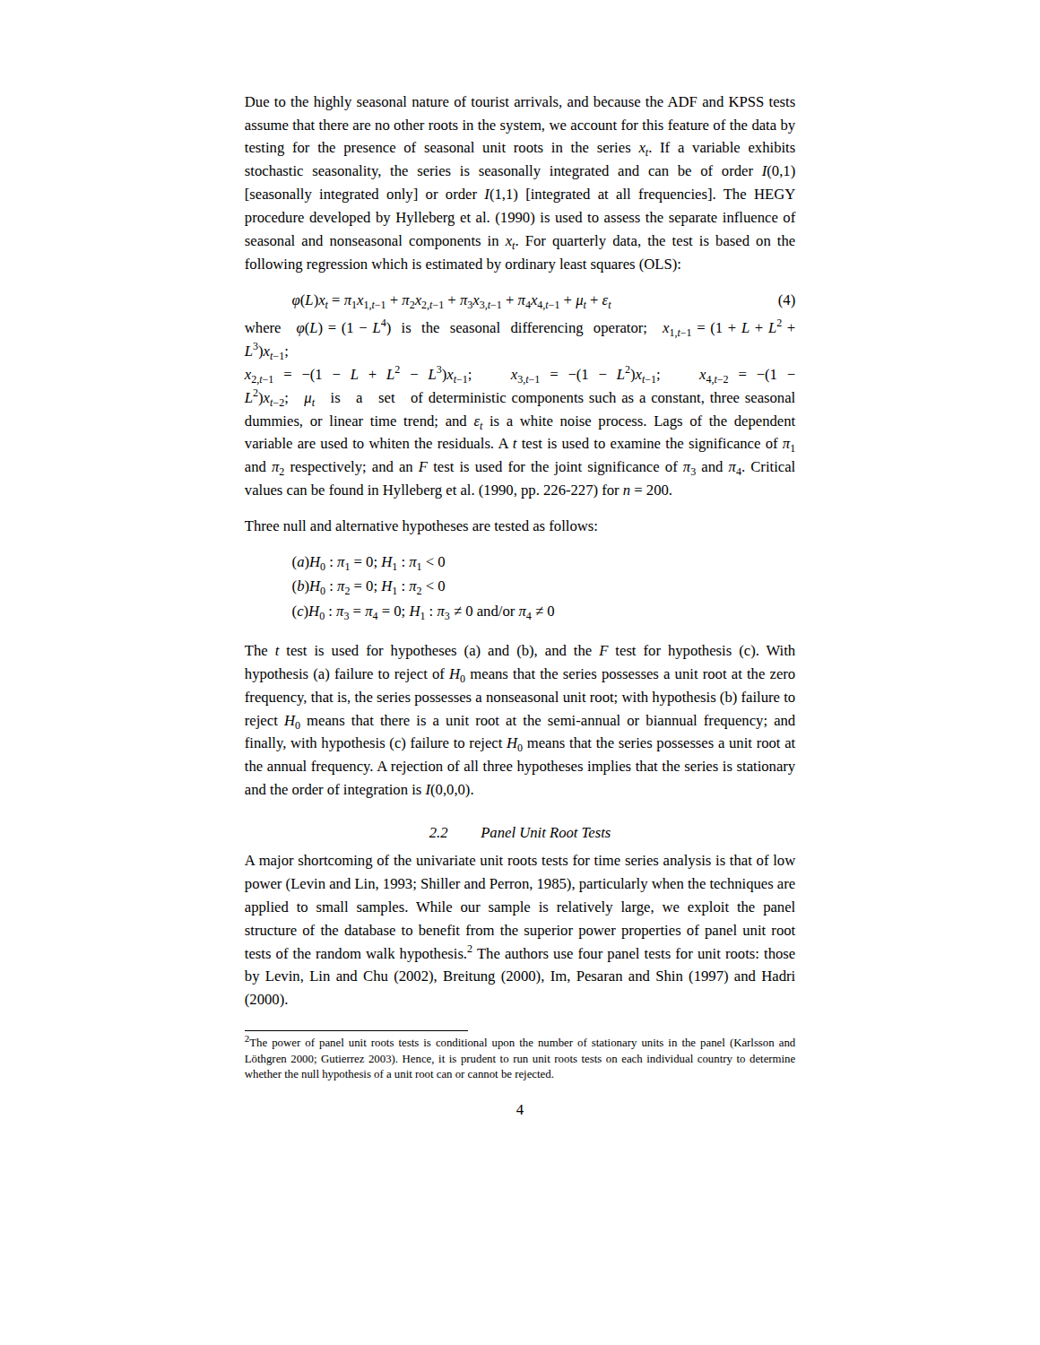Due to the highly seasonal nature of tourist arrivals, and because the ADF and KPSS tests assume that there are no other roots in the system, we account for this feature of the data by testing for the presence of seasonal unit roots in the series xt. If a variable exhibits stochastic seasonality, the series is seasonally integrated and can be of order I(0,1) [seasonally integrated only] or order I(1,1) [integrated at all frequencies]. The HEGY procedure developed by Hylleberg et al. (1990) is used to assess the separate influence of seasonal and nonseasonal components in xt. For quarterly data, the test is based on the following regression which is estimated by ordinary least squares (OLS):
φ(L)xt = π1x1,t−1 + π2x2,t−1 + π3x3,t−1 + π4x4,t−1 + μt + εt (4)
where φ(L) = (1 − L4) is the seasonal differencing operator; x1,t−1 = (1 + L + L2 + L3)xt−1;
x2,t−1 = −(1 − L + L2 − L3)xt−1; x3,t−1 = −(1 − L2)xt−1; x4,t−2 = −(1 − L2)xt−2; μt is a set of deterministic components such as a constant, three seasonal dummies, or linear time trend; and εt is a white noise process. Lags of the dependent variable are used to whiten the residuals. A t test is used to examine the significance of π1 and π2 respectively; and an F test is used for the joint significance of π3 and π4. Critical values can be found in Hylleberg et al. (1990, pp. 226-227) for n = 200.
Three null and alternative hypotheses are tested as follows:
(a)H0 : π1 = 0; H1 : π1 < 0
(b)H0 : π2 = 0; H1 : π2 < 0
(c)H0 : π3 = π4 = 0; H1 : π3 ≠ 0 and/or π4 ≠ 0
The t test is used for hypotheses (a) and (b), and the F test for hypothesis (c). With hypothesis (a) failure to reject of H0 means that the series possesses a unit root at the zero frequency, that is, the series possesses a nonseasonal unit root; with hypothesis (b) failure to reject H0 means that there is a unit root at the semi-annual or biannual frequency; and finally, with hypothesis (c) failure to reject H0 means that the series possesses a unit root at the annual frequency. A rejection of all three hypotheses implies that the series is stationary and the order of integration is I(0,0,0).
2.2 Panel Unit Root Tests
A major shortcoming of the univariate unit roots tests for time series analysis is that of low power (Levin and Lin, 1993; Shiller and Perron, 1985), particularly when the techniques are applied to small samples. While our sample is relatively large, we exploit the panel structure of the database to benefit from the superior power properties of panel unit root tests of the random walk hypothesis.2 The authors use four panel tests for unit roots: those by Levin, Lin and Chu (2002), Breitung (2000), Im, Pesaran and Shin (1997) and Hadri (2000).
2The power of panel unit roots tests is conditional upon the number of stationary units in the panel (Karlsson and Löthgren 2000; Gutierrez 2003). Hence, it is prudent to run unit roots tests on each individual country to determine whether the null hypothesis of a unit root can or cannot be rejected.
4